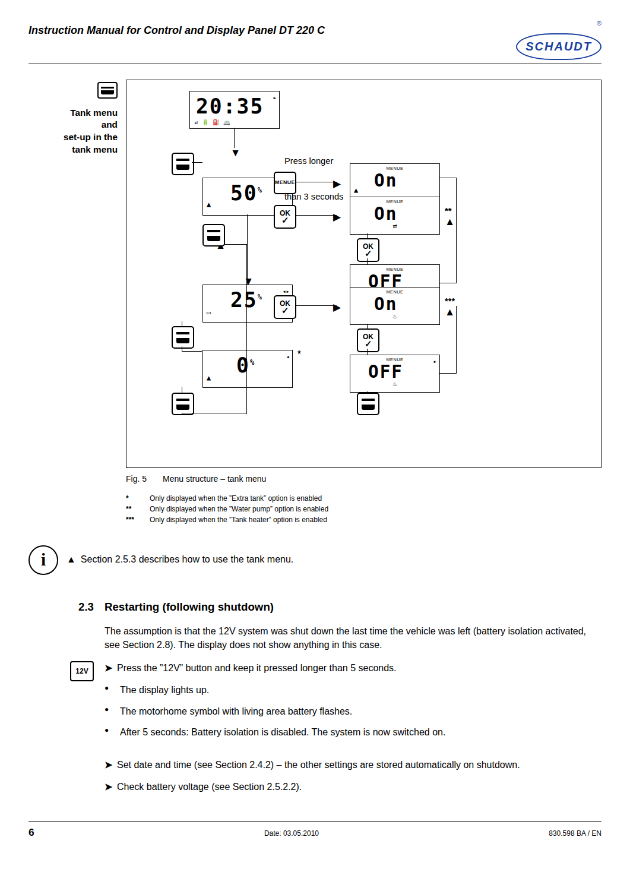Instruction Manual for Control and Display Panel DT 220 C
®
SCHAUDT
Tank menu
and
set-up in the
tank menu
▸ 20:35
⇄🔋⛽🚐
▼
▸ ▲ 50%
Press longer
MENUE
than 3 seconds
▶
MENUE On ▲
OK✓
▶
MENUE On ⇄
**
▲
OK✓
MENUE OFF ⇄
◂▸ ▭ 25%
▼
OK✓
▶
MENUE On ♨
***
▲
OK✓
▸ MENUE OFF ♨
◂ ▲ 0%
*
▲
Fig. 5 Menu structure – tank menu
*Only displayed when the ”Extra tank” option is enabled
**Only displayed when the ”Water pump” option is enabled
***Only displayed when the ”Tank heater” option is enabled
i
▲Section 2.5.3 describes how to use the tank menu.
2.3
Restarting (following shutdown)
The assumption is that the 12V system was shut down the last time the vehicle was left (battery isolation activated, see Section 2.8). The display does not show anything in this case.
12V
➤Press the ”12V” button and keep it pressed longer than 5 seconds.
The display lights up.
The motorhome symbol with living area battery flashes.
After 5 seconds: Battery isolation is disabled. The system is now switched on.
➤Set date and time (see Section 2.4.2) – the other settings are stored automatically on shutdown.
➤Check battery voltage (see Section 2.5.2.2).
6
Date: 03.05.2010
830.598 BA / EN